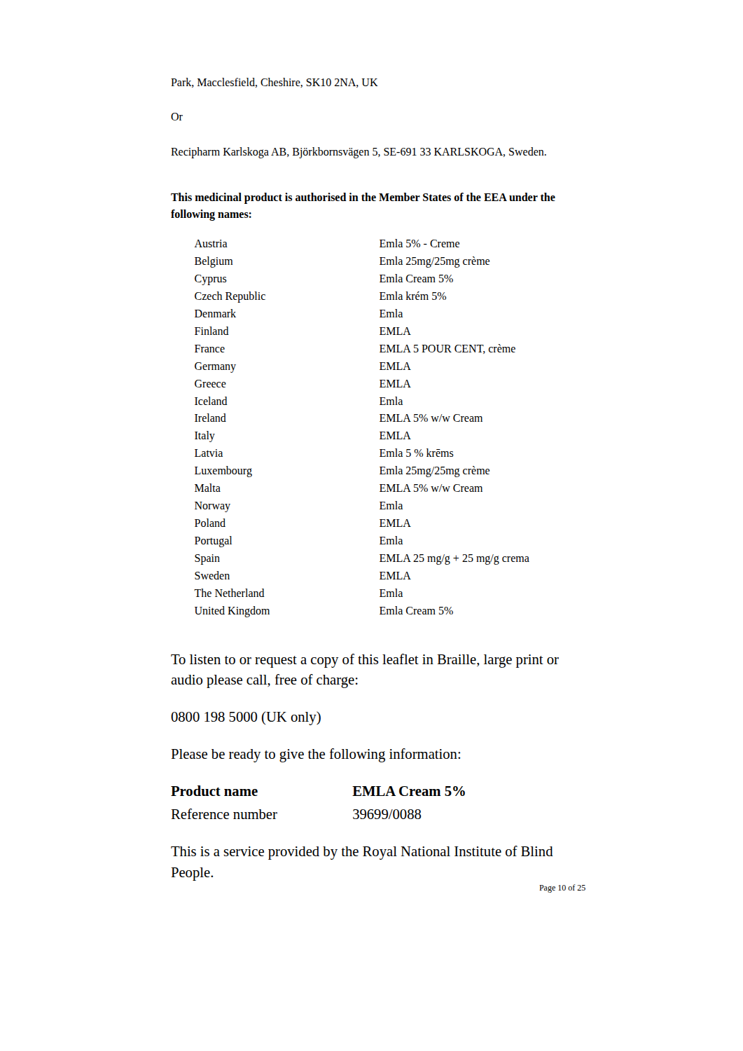Park, Macclesfield, Cheshire, SK10 2NA, UK
Or
Recipharm Karlskoga AB, Björkbornsvägen 5, SE-691 33 KARLSKOGA, Sweden.
This medicinal product is authorised in the Member States of the EEA under the following names:
| Austria | Emla 5% - Creme |
| Belgium | Emla 25mg/25mg crème |
| Cyprus | Emla Cream 5% |
| Czech Republic | Emla krém 5% |
| Denmark | Emla |
| Finland | EMLA |
| France | EMLA 5 POUR CENT, crème |
| Germany | EMLA |
| Greece | EMLA |
| Iceland | Emla |
| Ireland | EMLA 5% w/w Cream |
| Italy | EMLA |
| Latvia | Emla 5 % krēms |
| Luxembourg | Emla 25mg/25mg crème |
| Malta | EMLA 5% w/w Cream |
| Norway | Emla |
| Poland | EMLA |
| Portugal | Emla |
| Spain | EMLA 25 mg/g + 25 mg/g crema |
| Sweden | EMLA |
| The Netherland | Emla |
| United Kingdom | Emla Cream 5% |
To listen to or request a copy of this leaflet in Braille, large print or audio please call, free of charge:
0800 198 5000 (UK only)
Please be ready to give the following information:
| Product name | EMLA Cream 5% |
| Reference number | 39699/0088 |
This is a service provided by the Royal National Institute of Blind People.
Page 10 of 25